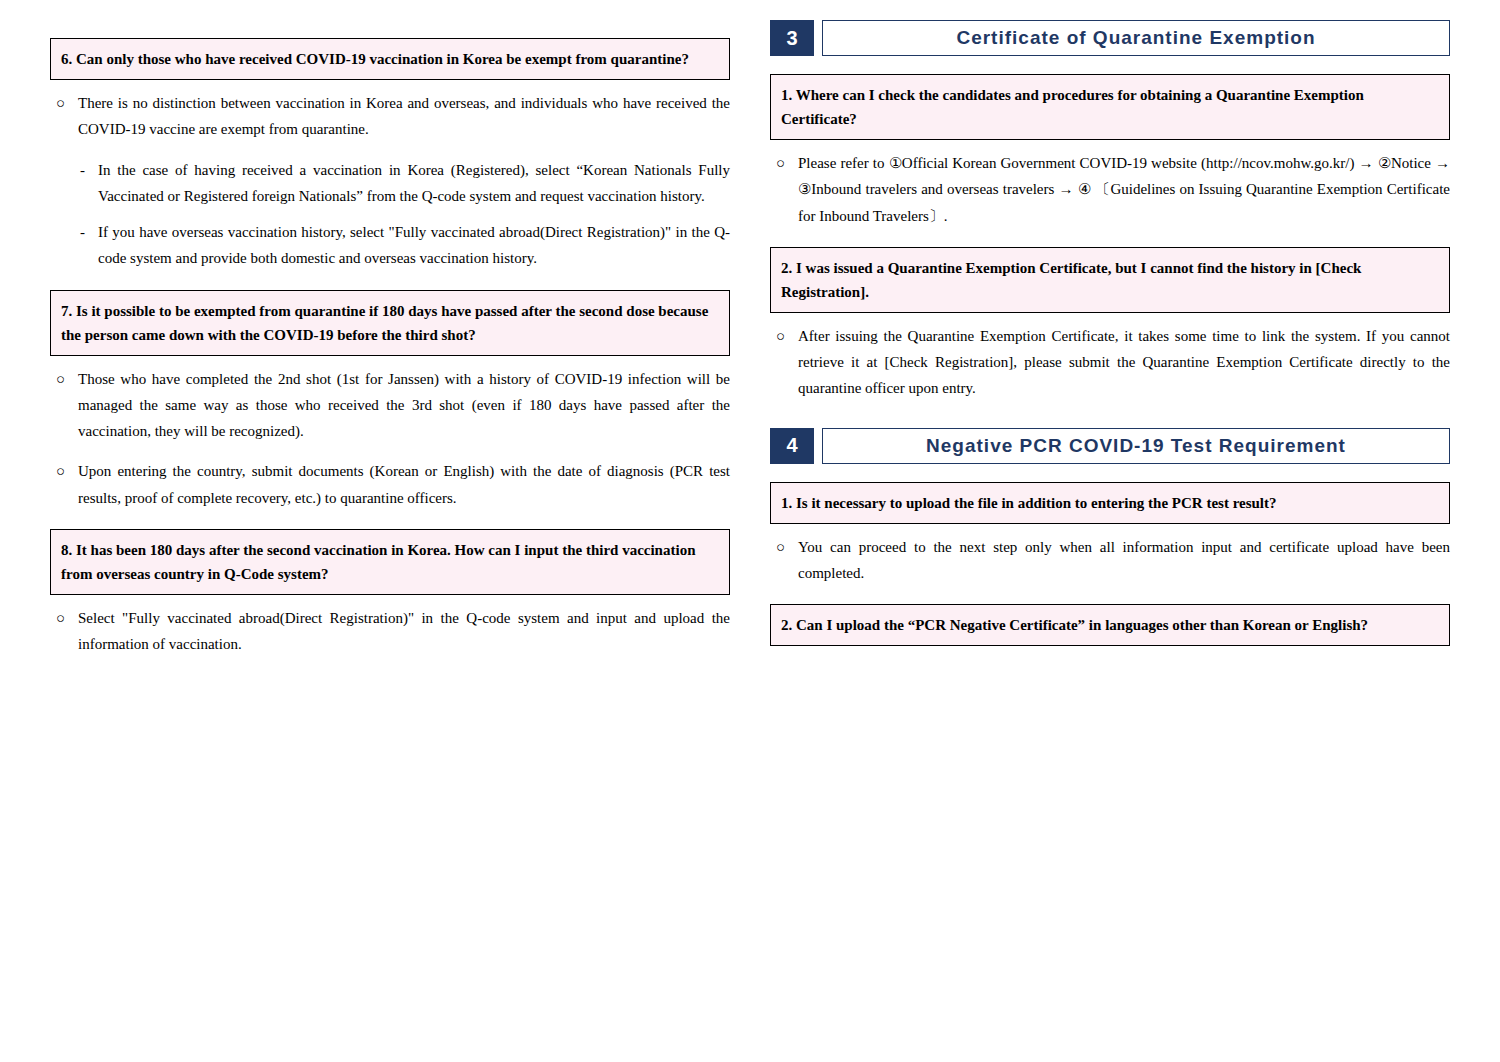6. Can only those who have received COVID-19 vaccination in Korea be exempt from quarantine?
There is no distinction between vaccination in Korea and overseas, and individuals who have received the COVID-19 vaccine are exempt from quarantine.
In the case of having received a vaccination in Korea (Registered), select “Korean Nationals Fully Vaccinated or Registered foreign Nationals” from the Q-code system and request vaccination history.
If you have overseas vaccination history, select "Fully vaccinated abroad(Direct Registration)" in the Q-code system and provide both domestic and overseas vaccination history.
7. Is it possible to be exempted from quarantine if 180 days have passed after the second dose because the person came down with the COVID-19 before the third shot?
Those who have completed the 2nd shot (1st for Janssen) with a history of COVID-19 infection will be managed the same way as those who received the 3rd shot (even if 180 days have passed after the vaccination, they will be recognized).
Upon entering the country, submit documents (Korean or English) with the date of diagnosis (PCR test results, proof of complete recovery, etc.) to quarantine officers.
8. It has been 180 days after the second vaccination in Korea. How can I input the third vaccination from overseas country in Q-Code system?
Select "Fully vaccinated abroad(Direct Registration)" in the Q-code system and input and upload the information of vaccination.
3
Certificate of Quarantine Exemption
1. Where can I check the candidates and procedures for obtaining a Quarantine Exemption Certificate?
Please refer to ①Official Korean Government COVID-19 website (http://ncov.mohw.go.kr/) → ②Notice → ③Inbound travelers and overseas travelers → ④ 〔Guidelines on Issuing Quarantine Exemption Certificate for Inbound Travelers〕.
2. I was issued a Quarantine Exemption Certificate, but I cannot find the history in [Check Registration].
After issuing the Quarantine Exemption Certificate, it takes some time to link the system. If you cannot retrieve it at [Check Registration], please submit the Quarantine Exemption Certificate directly to the quarantine officer upon entry.
4
Negative PCR COVID-19 Test Requirement
1. Is it necessary to upload the file in addition to entering the PCR test result?
You can proceed to the next step only when all information input and certificate upload have been completed.
2. Can I upload the “PCR Negative Certificate” in languages other than Korean or English?